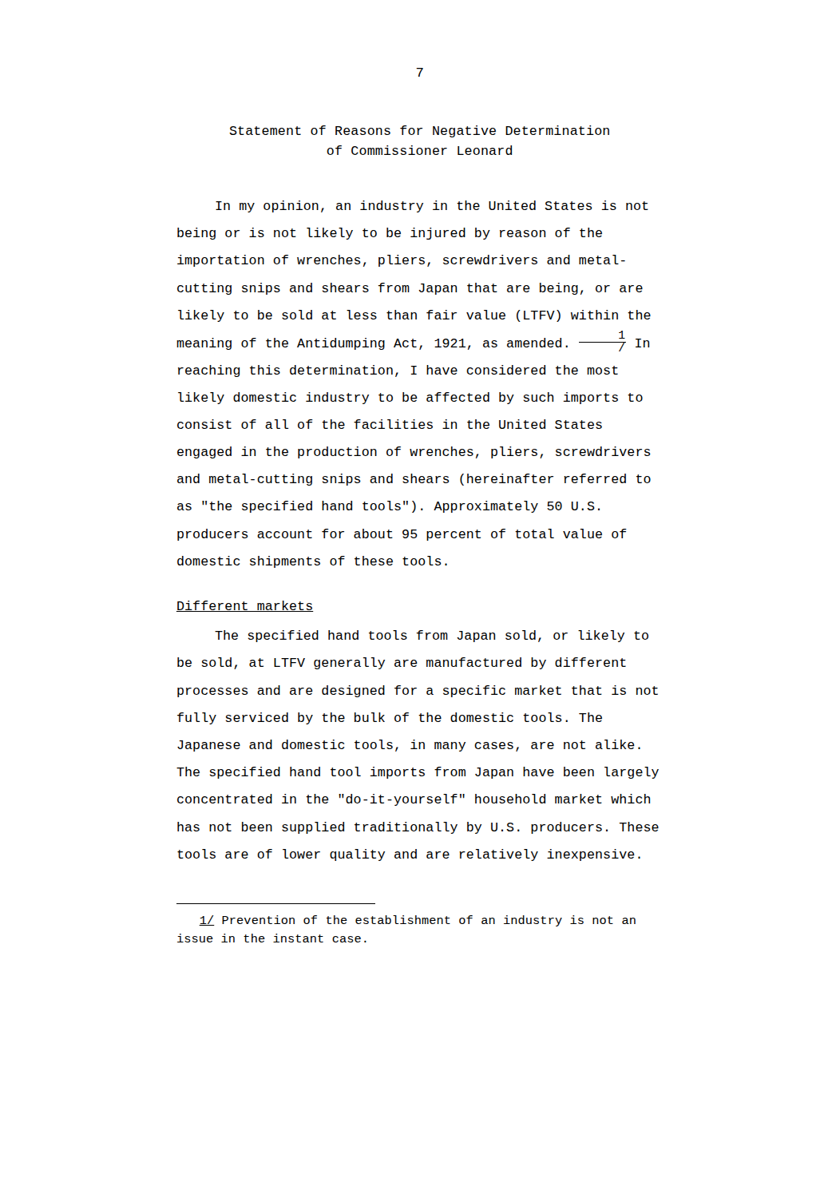7
Statement of Reasons for Negative Determination
of Commissioner Leonard
In my opinion, an industry in the United States is not being or is not likely to be injured by reason of the importation of wrenches, pliers, screwdrivers and metal-cutting snips and shears from Japan that are being, or are likely to be sold at less than fair value (LTFV) within the meaning of the Antidumping Act, 1921, as amended. 1/ In reaching this determination, I have considered the most likely domestic industry to be affected by such imports to consist of all of the facilities in the United States engaged in the production of wrenches, pliers, screwdrivers and metal-cutting snips and shears (hereinafter referred to as "the specified hand tools"). Approximately 50 U.S. producers account for about 95 percent of total value of domestic shipments of these tools.
Different markets
The specified hand tools from Japan sold, or likely to be sold, at LTFV generally are manufactured by different processes and are designed for a specific market that is not fully serviced by the bulk of the domestic tools. The Japanese and domestic tools, in many cases, are not alike. The specified hand tool imports from Japan have been largely concentrated in the "do-it-yourself" household market which has not been supplied traditionally by U.S. producers. These tools are of lower quality and are relatively inexpensive.
1/ Prevention of the establishment of an industry is not an issue in the instant case.